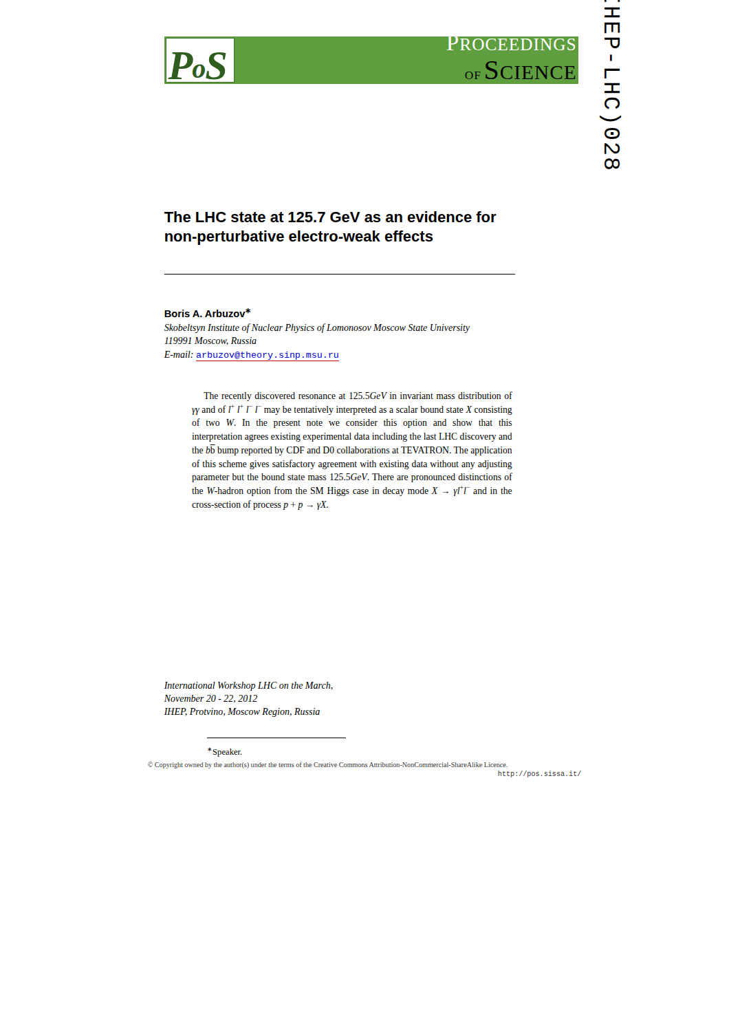PoS
PROCEEDINGS
OF SCIENCE
PoS(IHEP-LHC)028
The LHC state at 125.7 GeV as an evidence for
non-perturbative electro-weak effects
Boris A. Arbuzov∗
Skobeltsyn Institute of Nuclear Physics of Lomonosov Moscow State University
119991 Moscow, Russia
E-mail: arbuzov@theory.sinp.msu.ru
The recently discovered resonance at 125.5GeV in invariant mass distribution of γγ and of l+ l+ l− l− may be tentatively interpreted as a scalar bound state X consisting of two W. In the present note we consider this option and show that this interpretation agrees existing experimental data including the last LHC discovery and the bb bump reported by CDF and D0 collaborations at TEVATRON. The application of this scheme gives satisfactory agreement with existing data without any adjusting parameter but the bound state mass 125.5GeV. There are pronounced distinctions of the W-hadron option from the SM Higgs case in decay mode X → γl+l− and in the cross-section of process p + p → γX.
International Workshop LHC on the March,
November 20 - 22, 2012
IHEP, Protvino, Moscow Region, Russia
∗Speaker.
© Copyright owned by the author(s) under the terms of the Creative Commons Attribution-NonCommercial-ShareAlike Licence. http://pos.sissa.it/